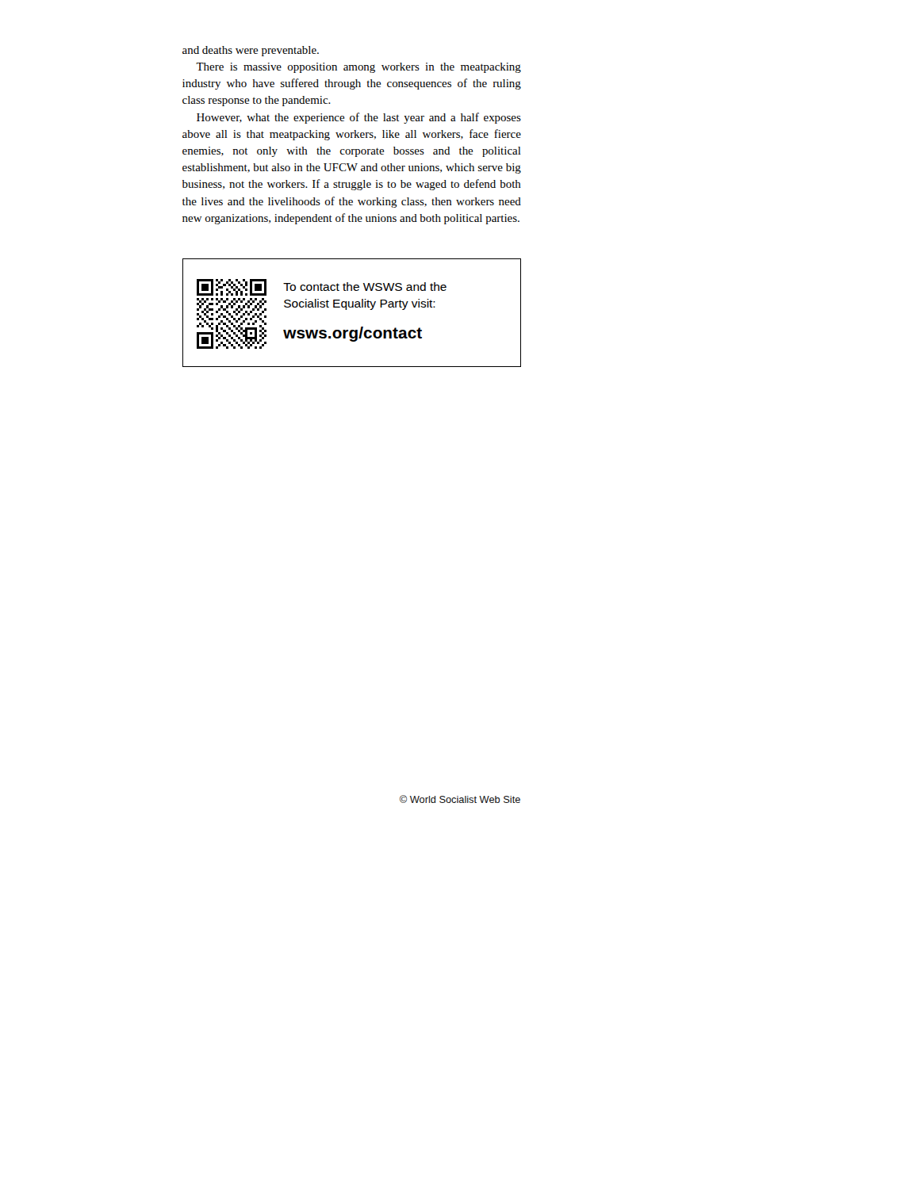and deaths were preventable.
There is massive opposition among workers in the meatpacking industry who have suffered through the consequences of the ruling class response to the pandemic.
However, what the experience of the last year and a half exposes above all is that meatpacking workers, like all workers, face fierce enemies, not only with the corporate bosses and the political establishment, but also in the UFCW and other unions, which serve big business, not the workers. If a struggle is to be waged to defend both the lives and the livelihoods of the working class, then workers need new organizations, independent of the unions and both political parties.
To contact the WSWS and the
Socialist Equality Party visit:
wsws.org/contact
© World Socialist Web Site